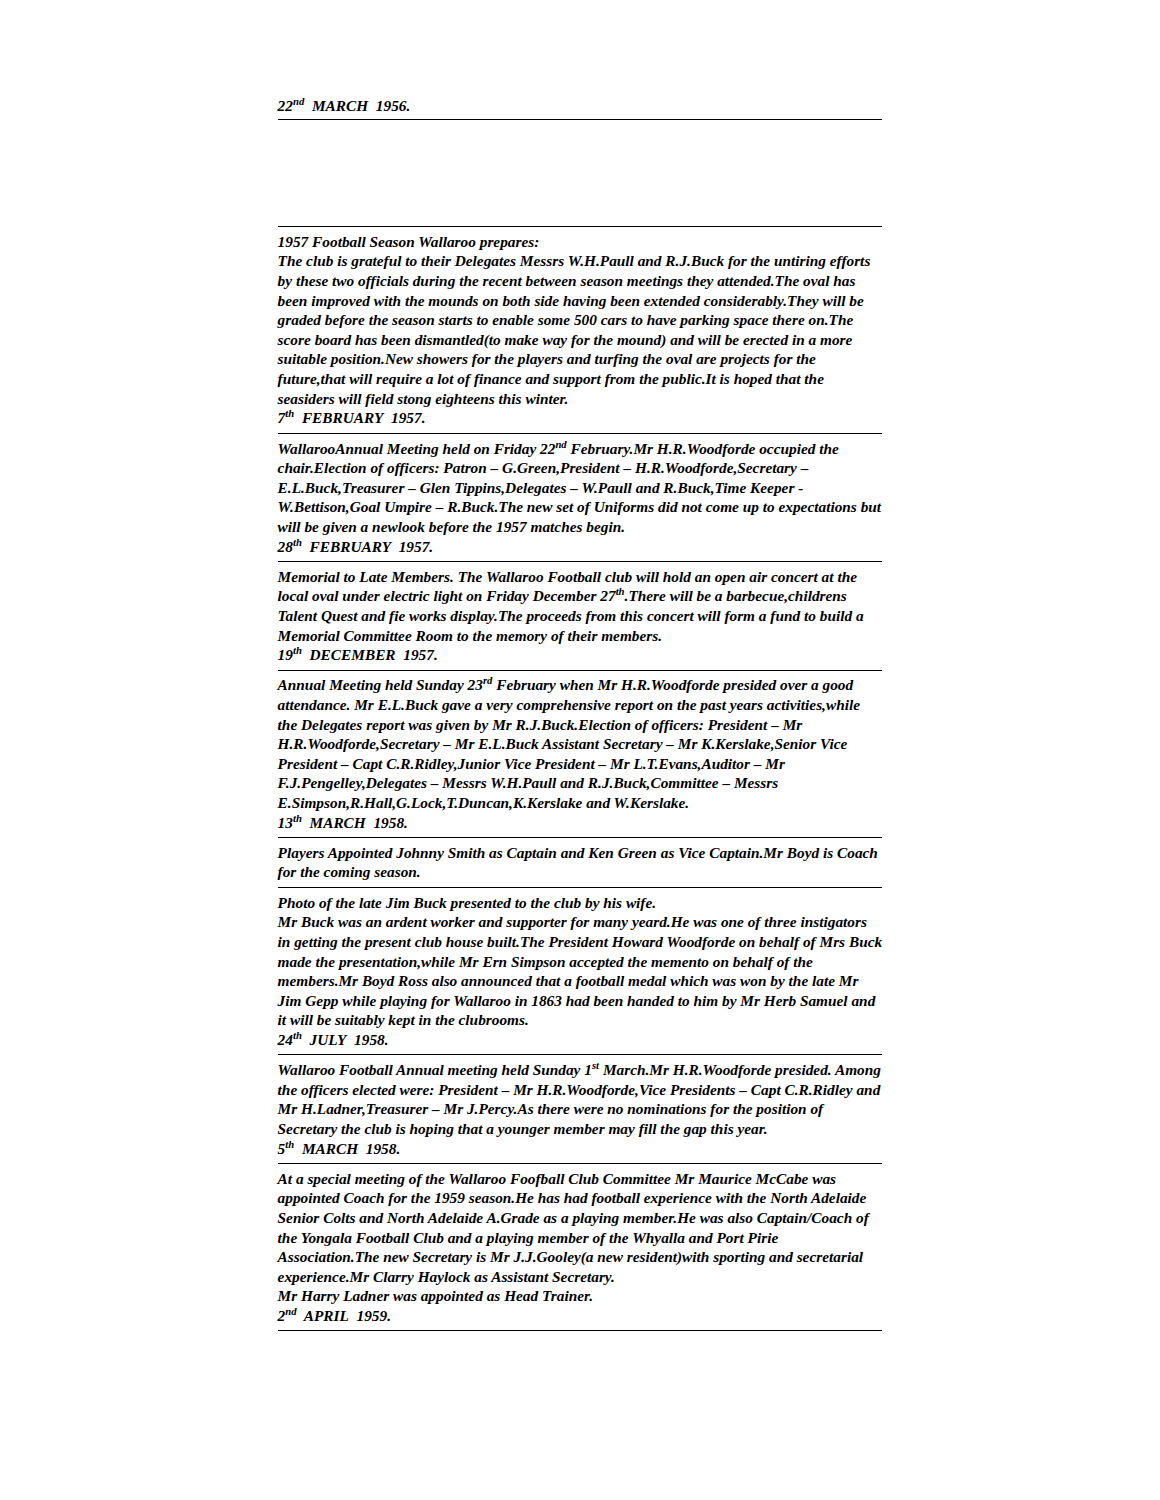22nd MARCH 1956.
1957 Football Season Wallaroo prepares:
The club is grateful to their Delegates Messrs W.H.Paull and R.J.Buck for the untiring efforts by these two officials during the recent between season meetings they attended.The oval has been improved with the mounds on both side having been extended considerably.They will be graded before the season starts to enable some 500 cars to have parking space there on.The score board has been dismantled(to make way for the mound) and will be erected in a more suitable position.New showers for the players and turfing the oval are projects for the future,that will require a lot of finance and support from the public.It is hoped that the seasiders will field stong eighteens this winter.
7th FEBRUARY 1957.
WallarooAnnual Meeting held on Friday 22nd February.Mr H.R.Woodforde occupied the chair.Election of officers: Patron – G.Green,President – H.R.Woodforde,Secretary – E.L.Buck,Treasurer – Glen Tippins,Delegates – W.Paull and R.Buck,Time Keeper - W.Bettison,Goal Umpire – R.Buck.The new set of Uniforms did not come up to expectations but will be given a newlook before the 1957 matches begin.
28th FEBRUARY 1957.
Memorial to Late Members. The Wallaroo Football club will hold an open air concert at the local oval under electric light on Friday December 27th.There will be a barbecue,childrens Talent Quest and fie works display.The proceeds from this concert will form a fund to build a Memorial Committee Room to the memory of their members.
19th DECEMBER 1957.
Annual Meeting held Sunday 23rd February when Mr H.R.Woodforde presided over a good attendance. Mr E.L.Buck gave a very comprehensive report on the past years activities,while the Delegates report was given by Mr R.J.Buck.Election of officers: President – Mr H.R.Woodforde,Secretary – Mr E.L.Buck Assistant Secretary – Mr K.Kerslake,Senior Vice President – Capt C.R.Ridley,Junior Vice President – Mr L.T.Evans,Auditor – Mr F.J.Pengelley,Delegates – Messrs W.H.Paull and R.J.Buck,Committee – Messrs E.Simpson,R.Hall,G.Lock,T.Duncan,K.Kerslake and W.Kerslake.
13th MARCH 1958.
Players Appointed Johnny Smith as Captain and Ken Green as Vice Captain.Mr Boyd is Coach for the coming season.
Photo of the late Jim Buck presented to the club by his wife.
Mr Buck was an ardent worker and supporter for many yeard.He was one of three instigators in getting the present club house built.The President Howard Woodforde on behalf of Mrs Buck made the presentation,while Mr Ern Simpson accepted the memento on behalf of the members.Mr Boyd Ross also announced that a football medal which was won by the late Mr Jim Gepp while playing for Wallaroo in 1863 had been handed to him by Mr Herb Samuel and it will be suitably kept in the clubrooms.
24th JULY 1958.
Wallaroo Football Annual meeting held Sunday 1st March.Mr H.R.Woodforde presided. Among the officers elected were: President – Mr H.R.Woodforde,Vice Presidents – Capt C.R.Ridley and Mr H.Ladner,Treasurer – Mr J.Percy.As there were no nominations for the position of Secretary the club is hoping that a younger member may fill the gap this year.
5th MARCH 1958.
At a special meeting of the Wallaroo Foofball Club Committee Mr Maurice McCabe was appointed Coach for the 1959 season.He has had football experience with the North Adelaide Senior Colts and North Adelaide A.Grade as a playing member.He was also Captain/Coach of the Yongala Football Club and a playing member of the Whyalla and Port Pirie Association.The new Secretary is Mr J.J.Gooley(a new resident)with sporting and secretarial experience.Mr Clarry Haylock as Assistant Secretary.
Mr Harry Ladner was appointed as Head Trainer.
2nd APRIL 1959.